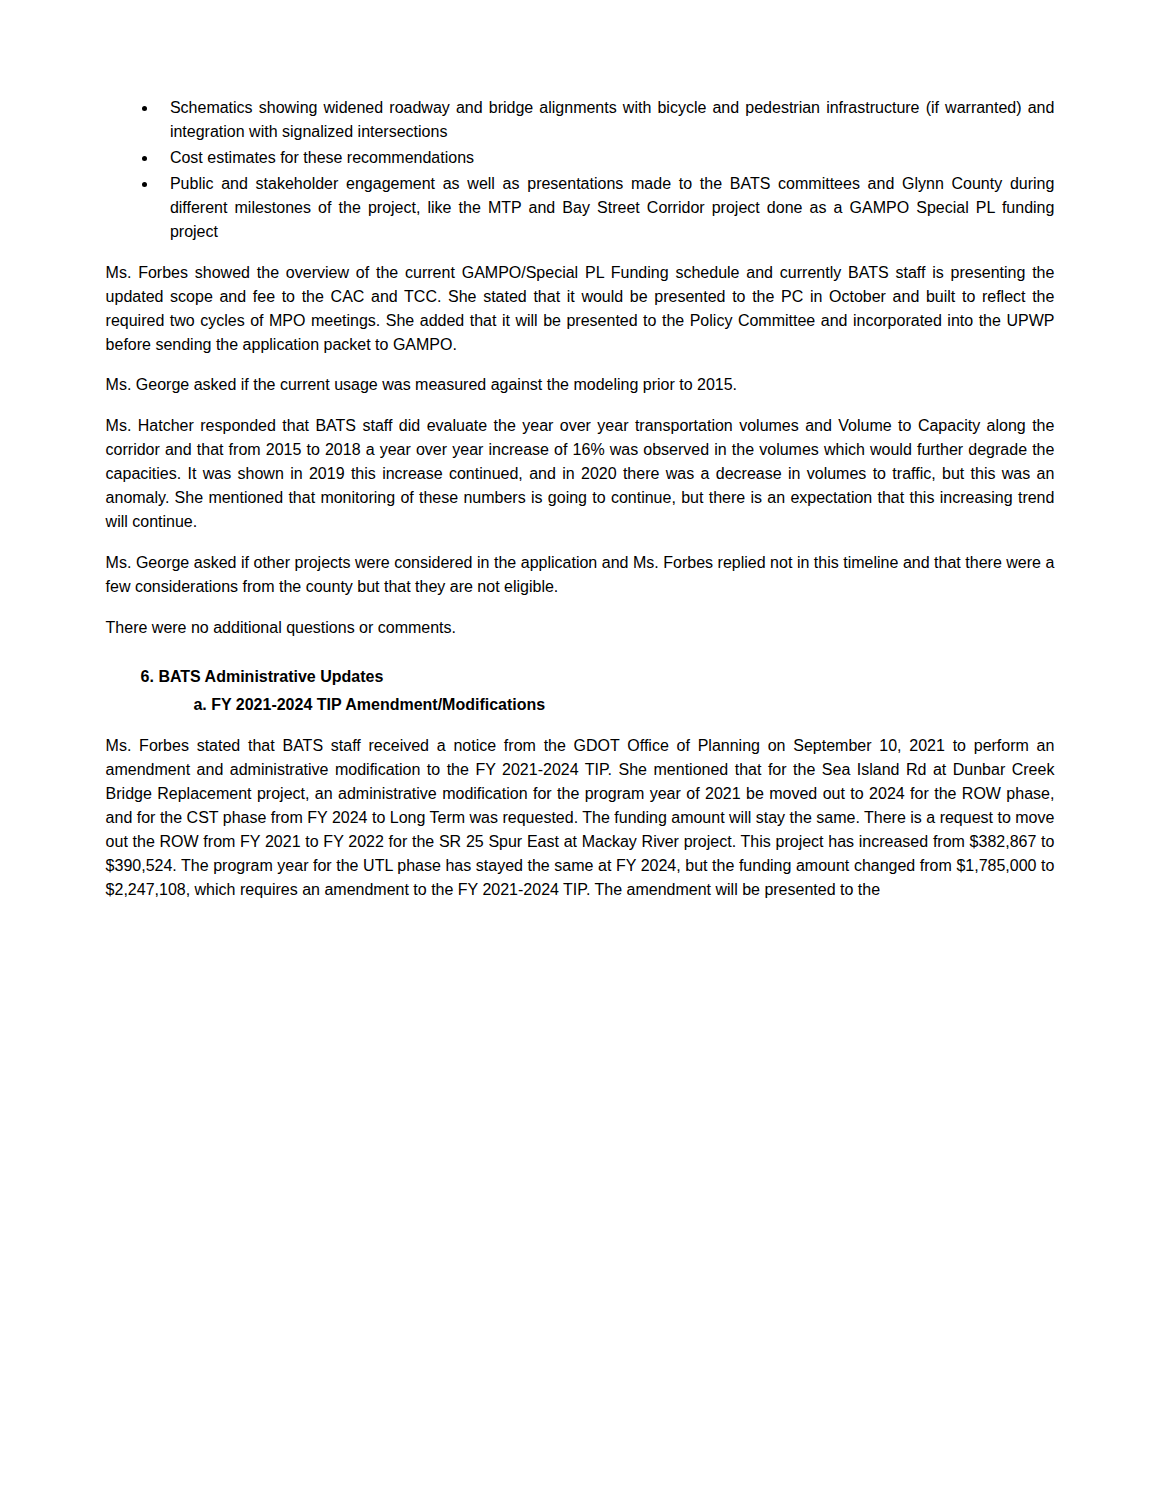Schematics showing widened roadway and bridge alignments with bicycle and pedestrian infrastructure (if warranted) and integration with signalized intersections
Cost estimates for these recommendations
Public and stakeholder engagement as well as presentations made to the BATS committees and Glynn County during different milestones of the project, like the MTP and Bay Street Corridor project done as a GAMPO Special PL funding project
Ms. Forbes showed the overview of the current GAMPO/Special PL Funding schedule and currently BATS staff is presenting the updated scope and fee to the CAC and TCC. She stated that it would be presented to the PC in October and built to reflect the required two cycles of MPO meetings. She added that it will be presented to the Policy Committee and incorporated into the UPWP before sending the application packet to GAMPO.
Ms. George asked if the current usage was measured against the modeling prior to 2015.
Ms. Hatcher responded that BATS staff did evaluate the year over year transportation volumes and Volume to Capacity along the corridor and that from 2015 to 2018 a year over year increase of 16% was observed in the volumes which would further degrade the capacities. It was shown in 2019 this increase continued, and in 2020 there was a decrease in volumes to traffic, but this was an anomaly. She mentioned that monitoring of these numbers is going to continue, but there is an expectation that this increasing trend will continue.
Ms. George asked if other projects were considered in the application and Ms. Forbes replied not in this timeline and that there were a few considerations from the county but that they are not eligible.
There were no additional questions or comments.
BATS Administrative Updates
FY 2021-2024 TIP Amendment/Modifications
Ms. Forbes stated that BATS staff received a notice from the GDOT Office of Planning on September 10, 2021 to perform an amendment and administrative modification to the FY 2021-2024 TIP. She mentioned that for the Sea Island Rd at Dunbar Creek Bridge Replacement project, an administrative modification for the program year of 2021 be moved out to 2024 for the ROW phase, and for the CST phase from FY 2024 to Long Term was requested. The funding amount will stay the same. There is a request to move out the ROW from FY 2021 to FY 2022 for the SR 25 Spur East at Mackay River project. This project has increased from $382,867 to $390,524. The program year for the UTL phase has stayed the same at FY 2024, but the funding amount changed from $1,785,000 to $2,247,108, which requires an amendment to the FY 2021-2024 TIP. The amendment will be presented to the